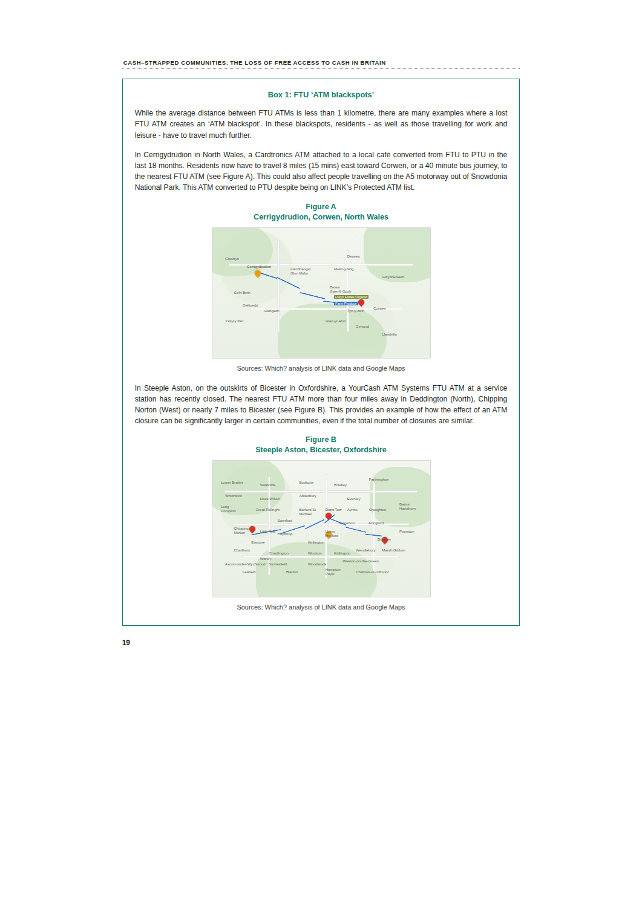CASH–STRAPPED COMMUNITIES: THE LOSS OF FREE ACCESS TO CASH IN BRITAIN
Box 1: FTU ‘ATM blackspots’
While the average distance between FTU ATMs is less than 1 kilometre, there are many examples where a lost FTU ATM creates an ‘ATM blackspot’. In these blackspots, residents - as well as those travelling for work and leisure - have to travel much further.
In Cerrigydrudion in North Wales, a Cardtronics ATM attached to a local café converted from FTU to PTU in the last 18 months. Residents now have to travel 8 miles (15 mins) east toward Corwen, or a 40 minute bus journey, to the nearest FTU ATM (see Figure A). This could also affect people travelling on the A5 motorway out of Snowdonia National Park. This ATM converted to PTU despite being on LINK’s Protected ATM list.
Figure A Cerrigydrudion, Corwen, North Wales
Glasfryn
Cerrigydrudion
Llanfihangel
Glyn Myfyr
Melin-y-Wig
Derwen
Gwyddelwern
Betws
Gwerfil Goch
Cefn Brith
Gellioedd
Llangwm
Ysbyty Ifan
Glan-yr-afon
Tyn-y-cefn
Corwen
Cynwyd
Llandrillo
Llwyn Estate Organic
Farm Produce
Sources: Which? analysis of LINK data and Google Maps
In Steeple Aston, on the outskirts of Bicester in Oxfordshire, a YourCash ATM Systems FTU ATM at a service station has recently closed. The nearest FTU ATM more than four miles away in Deddington (North), Chipping Norton (West) or nearly 7 miles to Bicester (see Figure B). This provides an example of how the effect of an ATM closure can be significantly larger in certain communities, even if the total number of closures are similar.
Figure B Steeple Aston, Bicester, Oxfordshire
Lower Brailes
Swalcliffe
Bodicote
Bradley
Farthinghoe
Whichford
Rock Wilton
Adderbury
Evenley
Long
Compton
Great Rollright
Barford St
Michael
Duns Tew
Aynho
Croughton
Barton
Hartshorn
Swerford
Somerton
Fringford
Chipping
Norton
Little Tew
Heythrop
Upper
Heyford
Poundon
Enstone
Kirtlington
Bicester
Charlbury
Chadlington
Wootton
Kidlington
Wendlebury
Marsh Gibbon
Ascott-under-Wychwood
Stonesfield
Woodstock
Weston-on-the-Green
Leafield
Bladon
Hampton
Poyle
Charlton-on-Otmoor
Witney
Sources: Which? analysis of LINK data and Google Maps
19